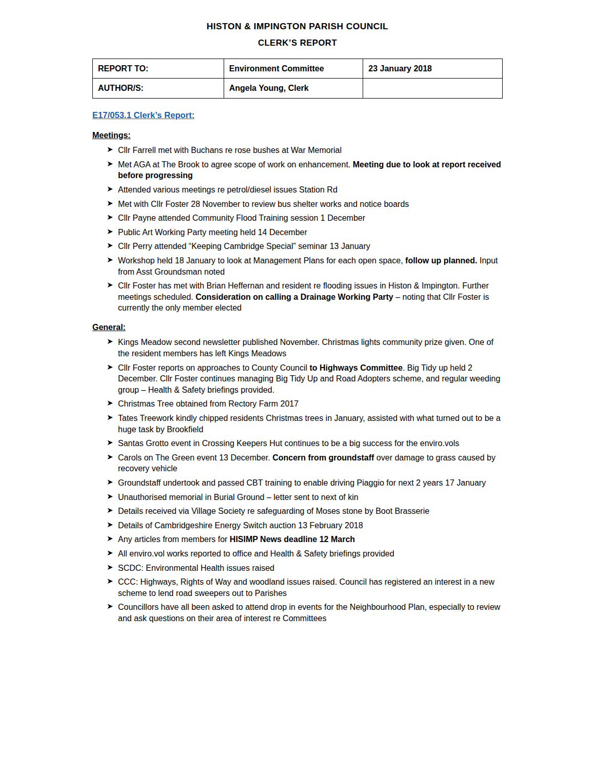HISTON & IMPINGTON PARISH COUNCIL
CLERK’S REPORT
| REPORT TO: | Environment Committee | 23 January 2018 |
| AUTHOR/S: | Angela Young, Clerk | |
E17/053.1 Clerk’s Report:
Meetings:
Cllr Farrell met with Buchans re rose bushes at War Memorial
Met AGA at The Brook to agree scope of work on enhancement. Meeting due to look at report received before progressing
Attended various meetings re petrol/diesel issues Station Rd
Met with Cllr Foster 28 November to review bus shelter works and notice boards
Cllr Payne attended Community Flood Training session 1 December
Public Art Working Party meeting held 14 December
Cllr Perry attended “Keeping Cambridge Special” seminar 13 January
Workshop held 18 January to look at Management Plans for each open space, follow up planned. Input from Asst Groundsman noted
Cllr Foster has met with Brian Heffernan and resident re flooding issues in Histon & Impington. Further meetings scheduled. Consideration on calling a Drainage Working Party – noting that Cllr Foster is currently the only member elected
General:
Kings Meadow second newsletter published November. Christmas lights community prize given. One of the resident members has left Kings Meadows
Cllr Foster reports on approaches to County Council to Highways Committee. Big Tidy up held 2 December. Cllr Foster continues managing Big Tidy Up and Road Adopters scheme, and regular weeding group – Health & Safety briefings provided.
Christmas Tree obtained from Rectory Farm 2017
Tates Treework kindly chipped residents Christmas trees in January, assisted with what turned out to be a huge task by Brookfield
Santas Grotto event in Crossing Keepers Hut continues to be a big success for the enviro.vols
Carols on The Green event 13 December. Concern from groundstaff over damage to grass caused by recovery vehicle
Groundstaff undertook and passed CBT training to enable driving Piaggio for next 2 years 17 January
Unauthorised memorial in Burial Ground – letter sent to next of kin
Details received via Village Society re safeguarding of Moses stone by Boot Brasserie
Details of Cambridgeshire Energy Switch auction 13 February 2018
Any articles from members for HISIMP News deadline 12 March
All enviro.vol works reported to office and Health & Safety briefings provided
SCDC: Environmental Health issues raised
CCC: Highways, Rights of Way and woodland issues raised. Council has registered an interest in a new scheme to lend road sweepers out to Parishes
Councillors have all been asked to attend drop in events for the Neighbourhood Plan, especially to review and ask questions on their area of interest re Committees